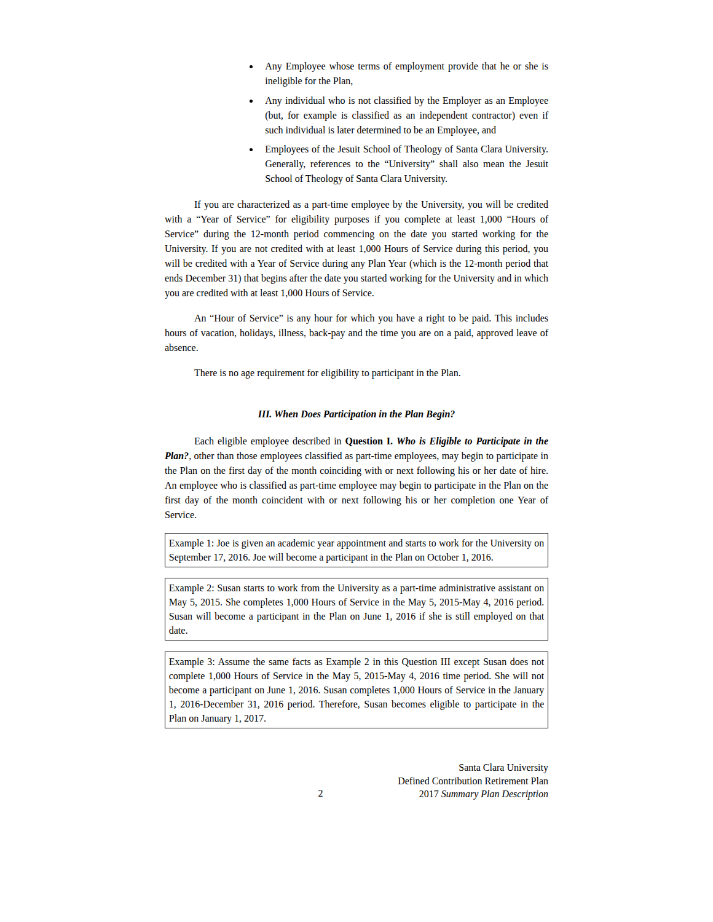Any Employee whose terms of employment provide that he or she is ineligible for the Plan,
Any individual who is not classified by the Employer as an Employee (but, for example is classified as an independent contractor) even if such individual is later determined to be an Employee, and
Employees of the Jesuit School of Theology of Santa Clara University. Generally, references to the “University” shall also mean the Jesuit School of Theology of Santa Clara University.
If you are characterized as a part-time employee by the University, you will be credited with a “Year of Service” for eligibility purposes if you complete at least 1,000 “Hours of Service” during the 12-month period commencing on the date you started working for the University. If you are not credited with at least 1,000 Hours of Service during this period, you will be credited with a Year of Service during any Plan Year (which is the 12-month period that ends December 31) that begins after the date you started working for the University and in which you are credited with at least 1,000 Hours of Service.
An “Hour of Service” is any hour for which you have a right to be paid. This includes hours of vacation, holidays, illness, back-pay and the time you are on a paid, approved leave of absence.
There is no age requirement for eligibility to participant in the Plan.
III. When Does Participation in the Plan Begin?
Each eligible employee described in Question I. Who is Eligible to Participate in the Plan?, other than those employees classified as part-time employees, may begin to participate in the Plan on the first day of the month coinciding with or next following his or her date of hire. An employee who is classified as part-time employee may begin to participate in the Plan on the first day of the month coincident with or next following his or her completion one Year of Service.
Example 1: Joe is given an academic year appointment and starts to work for the University on September 17, 2016. Joe will become a participant in the Plan on October 1, 2016.
Example 2: Susan starts to work from the University as a part-time administrative assistant on May 5, 2015. She completes 1,000 Hours of Service in the May 5, 2015-May 4, 2016 period. Susan will become a participant in the Plan on June 1, 2016 if she is still employed on that date.
Example 3: Assume the same facts as Example 2 in this Question III except Susan does not complete 1,000 Hours of Service in the May 5, 2015-May 4, 2016 time period. She will not become a participant on June 1, 2016. Susan completes 1,000 Hours of Service in the January 1, 2016-December 31, 2016 period. Therefore, Susan becomes eligible to participate in the Plan on January 1, 2017.
2
Santa Clara University
Defined Contribution Retirement Plan
2017 Summary Plan Description